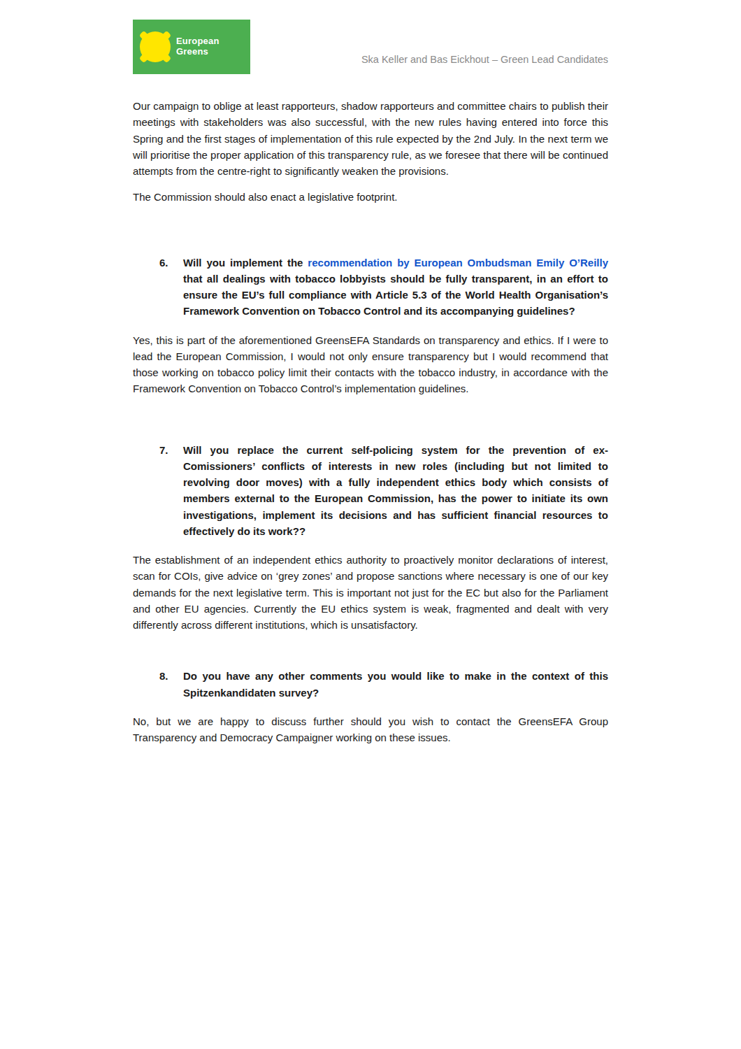European
Greens
Ska Keller and Bas Eickhout – Green Lead Candidates
Our campaign to oblige at least rapporteurs, shadow rapporteurs and committee chairs to publish their meetings with stakeholders was also successful, with the new rules having entered into force this Spring and the first stages of implementation of this rule expected by the 2nd July. In the next term we will prioritise the proper application of this transparency rule, as we foresee that there will be continued attempts from the centre-right to significantly weaken the provisions.
The Commission should also enact a legislative footprint.
6.
Will you implement the recommendation by European Ombudsman Emily O’Reilly that all dealings with tobacco lobbyists should be fully transparent, in an effort to ensure the EU’s full compliance with Article 5.3 of the World Health Organisation’s Framework Convention on Tobacco Control and its accompanying guidelines?
Yes, this is part of the aforementioned GreensEFA Standards on transparency and ethics. If I were to lead the European Commission, I would not only ensure transparency but I would recommend that those working on tobacco policy limit their contacts with the tobacco industry, in accordance with the Framework Convention on Tobacco Control’s implementation guidelines.
7.
Will you replace the current self-policing system for the prevention of ex-Comissioners’ conflicts of interests in new roles (including but not limited to revolving door moves) with a fully independent ethics body which consists of members external to the European Commission, has the power to initiate its own investigations, implement its decisions and has sufficient financial resources to effectively do its work??
The establishment of an independent ethics authority to proactively monitor declarations of interest, scan for COIs, give advice on ‘grey zones’ and propose sanctions where necessary is one of our key demands for the next legislative term. This is important not just for the EC but also for the Parliament and other EU agencies. Currently the EU ethics system is weak, fragmented and dealt with very differently across different institutions, which is unsatisfactory.
8.
Do you have any other comments you would like to make in the context of this Spitzenkandidaten survey?
No, but we are happy to discuss further should you wish to contact the GreensEFA Group Transparency and Democracy Campaigner working on these issues.